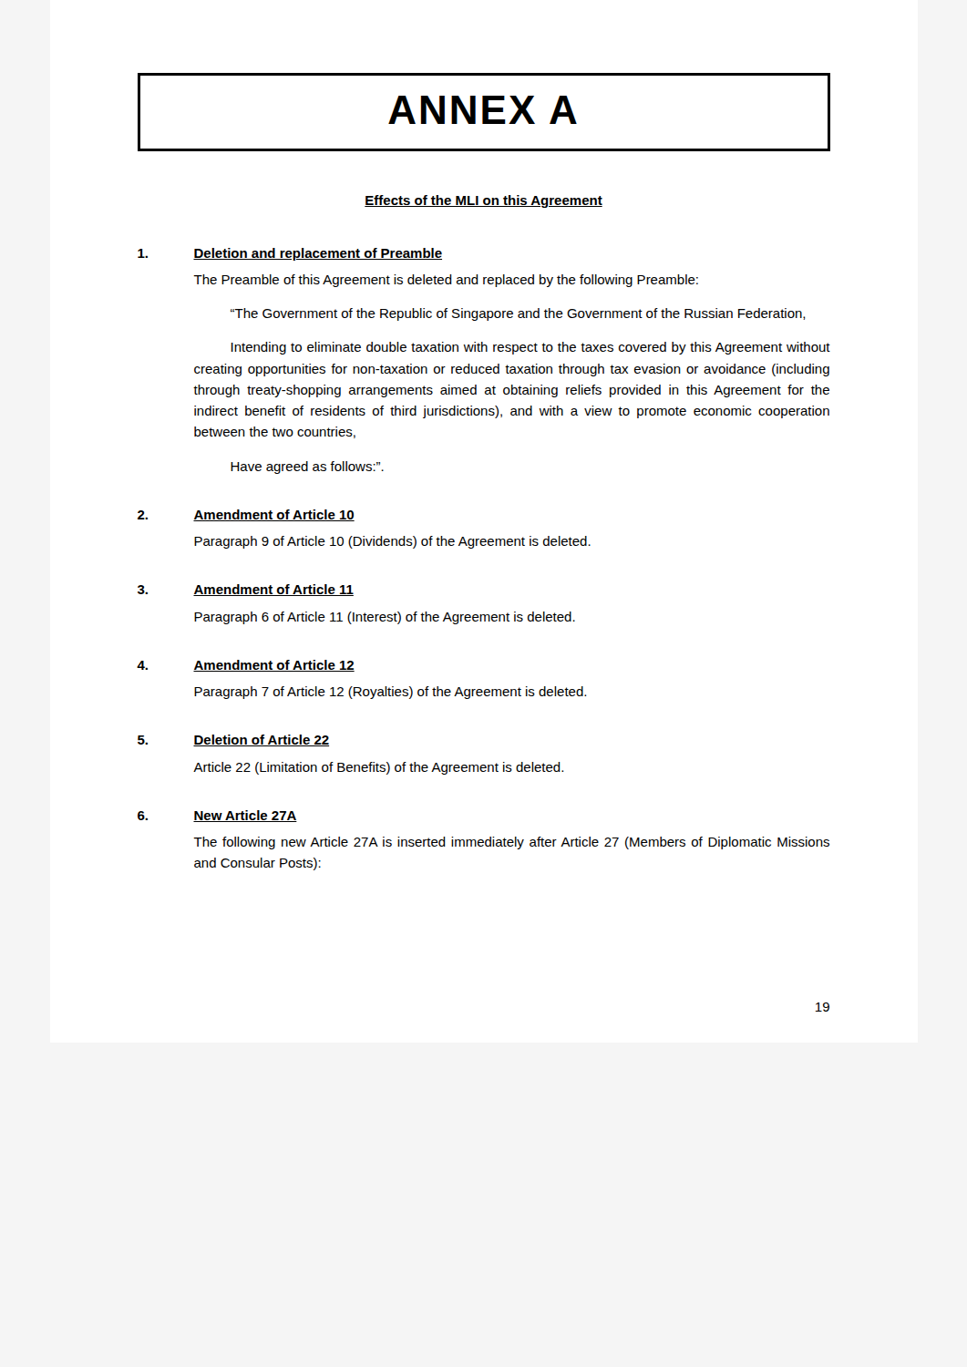ANNEX A
Effects of the MLI on this Agreement
1. Deletion and replacement of Preamble
The Preamble of this Agreement is deleted and replaced by the following Preamble:
“The Government of the Republic of Singapore and the Government of the Russian Federation,
Intending to eliminate double taxation with respect to the taxes covered by this Agreement without creating opportunities for non-taxation or reduced taxation through tax evasion or avoidance (including through treaty-shopping arrangements aimed at obtaining reliefs provided in this Agreement for the indirect benefit of residents of third jurisdictions), and with a view to promote economic cooperation between the two countries,
Have agreed as follows:”.
2. Amendment of Article 10
Paragraph 9 of Article 10 (Dividends) of the Agreement is deleted.
3. Amendment of Article 11
Paragraph 6 of Article 11 (Interest) of the Agreement is deleted.
4. Amendment of Article 12
Paragraph 7 of Article 12 (Royalties) of the Agreement is deleted.
5. Deletion of Article 22
Article 22 (Limitation of Benefits) of the Agreement is deleted.
6. New Article 27A
The following new Article 27A is inserted immediately after Article 27 (Members of Diplomatic Missions and Consular Posts):
19